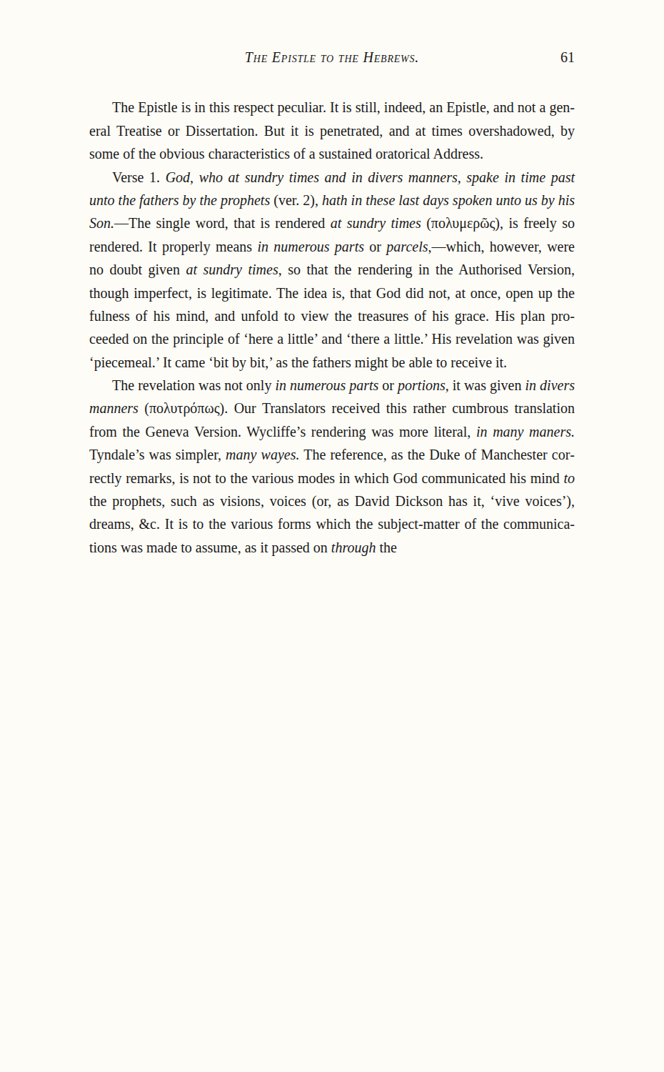The Epistle to the Hebrews. 61
The Epistle is in this respect peculiar. It is still, indeed, an Epistle, and not a general Treatise or Dissertation. But it is penetrated, and at times overshadowed, by some of the obvious characteristics of a sustained oratorical Address.
Verse 1. God, who at sundry times and in divers manners, spake in time past unto the fathers by the prophets (ver. 2), hath in these last days spoken unto us by his Son.—The single word, that is rendered at sundry times (πολυμερῶς), is freely so rendered. It properly means in numerous parts or parcels,—which, however, were no doubt given at sundry times, so that the rendering in the Authorised Version, though imperfect, is legitimate. The idea is, that God did not, at once, open up the fulness of his mind, and unfold to view the treasures of his grace. His plan proceeded on the principle of ‘here a little’ and ‘there a little.’ His revelation was given ‘piecemeal.’ It came ‘bit by bit,’ as the fathers might be able to receive it.
The revelation was not only in numerous parts or portions, it was given in divers manners (πολυτρόπως). Our Translators received this rather cumbrous translation from the Geneva Version. Wycliffe’s rendering was more literal, in many maners. Tyndale’s was simpler, many wayes. The reference, as the Duke of Manchester correctly remarks, is not to the various modes in which God communicated his mind to the prophets, such as visions, voices (or, as David Dickson has it, ‘vive voices’), dreams, &c. It is to the various forms which the subject-matter of the communications was made to assume, as it passed on through the